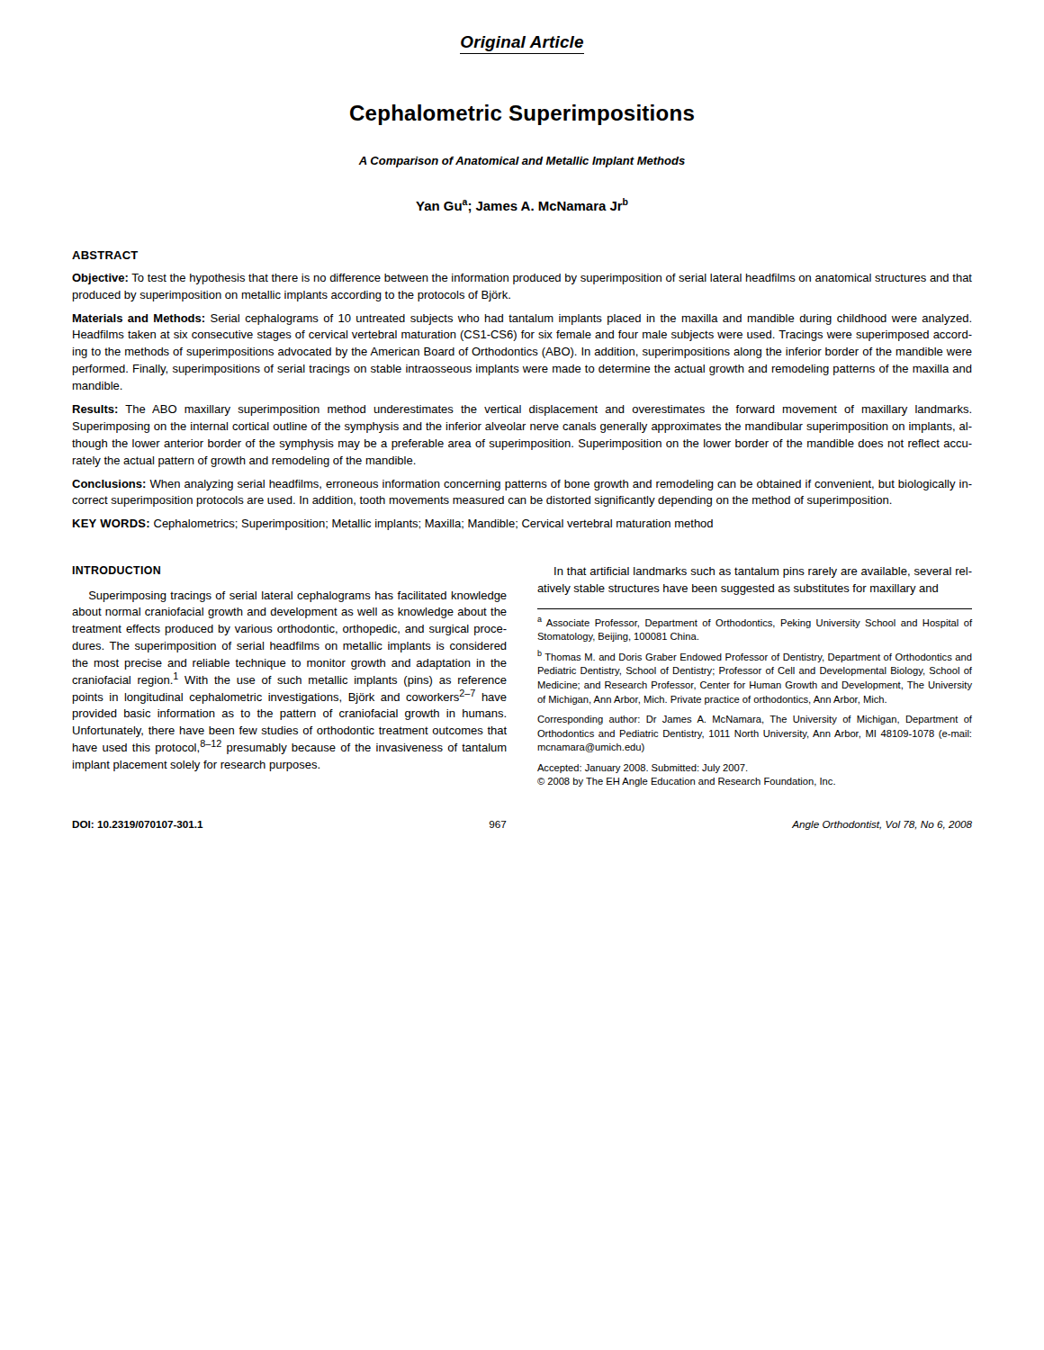Original Article
Cephalometric Superimpositions
A Comparison of Anatomical and Metallic Implant Methods
Yan Gua; James A. McNamara Jrb
ABSTRACT
Objective: To test the hypothesis that there is no difference between the information produced by superimposition of serial lateral headfilms on anatomical structures and that produced by superimposition on metallic implants according to the protocols of Björk.
Materials and Methods: Serial cephalograms of 10 untreated subjects who had tantalum implants placed in the maxilla and mandible during childhood were analyzed. Headfilms taken at six consecutive stages of cervical vertebral maturation (CS1-CS6) for six female and four male subjects were used. Tracings were superimposed according to the methods of superimpositions advocated by the American Board of Orthodontics (ABO). In addition, superimpositions along the inferior border of the mandible were performed. Finally, superimpositions of serial tracings on stable intraosseous implants were made to determine the actual growth and remodeling patterns of the maxilla and mandible.
Results: The ABO maxillary superimposition method underestimates the vertical displacement and overestimates the forward movement of maxillary landmarks. Superimposing on the internal cortical outline of the symphysis and the inferior alveolar nerve canals generally approximates the mandibular superimposition on implants, although the lower anterior border of the symphysis may be a preferable area of superimposition. Superimposition on the lower border of the mandible does not reflect accurately the actual pattern of growth and remodeling of the mandible.
Conclusions: When analyzing serial headfilms, erroneous information concerning patterns of bone growth and remodeling can be obtained if convenient, but biologically incorrect superimposition protocols are used. In addition, tooth movements measured can be distorted significantly depending on the method of superimposition.
KEY WORDS: Cephalometrics; Superimposition; Metallic implants; Maxilla; Mandible; Cervical vertebral maturation method
INTRODUCTION
Superimposing tracings of serial lateral cephalograms has facilitated knowledge about normal craniofacial growth and development as well as knowledge about the treatment effects produced by various orthodontic, orthopedic, and surgical procedures. The superimposition of serial headfilms on metallic implants is considered the most precise and reliable technique to monitor growth and adaptation in the craniofacial region.1 With the use of such metallic implants (pins) as reference points in longitudinal cephalometric investigations, Björk and coworkers2–7 have provided basic information as to the pattern of craniofacial growth in humans. Unfortunately, there have been few studies of orthodontic treatment outcomes that have used this protocol,8–12 presumably because of the invasiveness of tantalum implant placement solely for research purposes.
In that artificial landmarks such as tantalum pins rarely are available, several relatively stable structures have been suggested as substitutes for maxillary and
a Associate Professor, Department of Orthodontics, Peking University School and Hospital of Stomatology, Beijing, 100081 China.
b Thomas M. and Doris Graber Endowed Professor of Dentistry, Department of Orthodontics and Pediatric Dentistry, School of Dentistry; Professor of Cell and Developmental Biology, School of Medicine; and Research Professor, Center for Human Growth and Development, The University of Michigan, Ann Arbor, Mich. Private practice of orthodontics, Ann Arbor, Mich.
Corresponding author: Dr James A. McNamara, The University of Michigan, Department of Orthodontics and Pediatric Dentistry, 1011 North University, Ann Arbor, MI 48109-1078 (e-mail: mcnamara@umich.edu)
Accepted: January 2008. Submitted: July 2007.
© 2008 by The EH Angle Education and Research Foundation, Inc.
DOI: 10.2319/070107-301.1 967 Angle Orthodontist, Vol 78, No 6, 2008